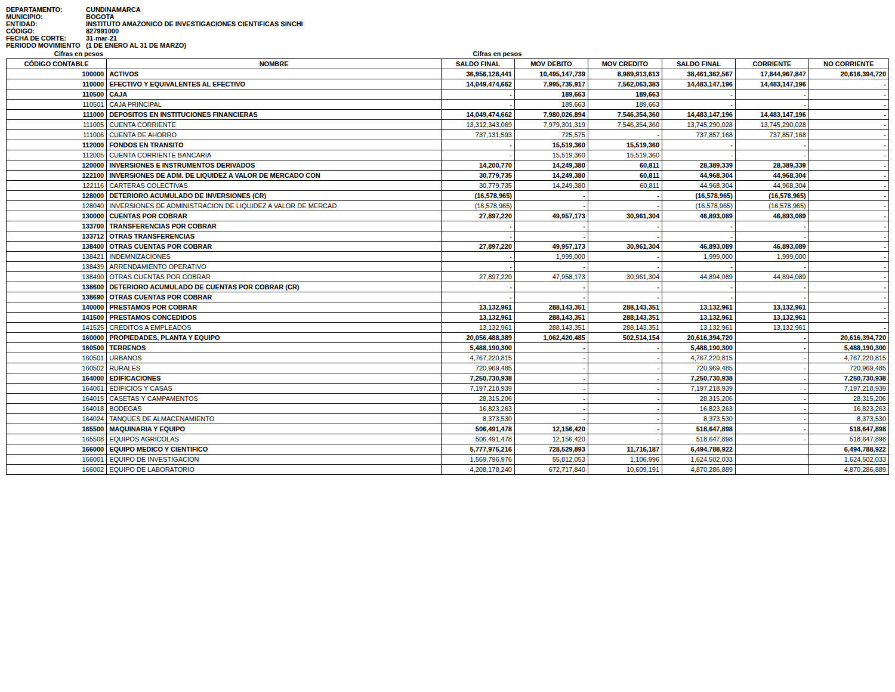| DEPARTAMENTO: | CUNDINAMARCA |
| MUNICIPIO: | BOGOTA |
| ENTIDAD: | INSTITUTO AMAZONICO DE INVESTIGACIONES CIENTIFICAS SINCHI |
| CÓDIGO: | 827991000 |
| FECHA DE CORTE: | 31-mar-21 |
| PERIODO MOVIMIENTO | (1 DE ENERO AL 31 DE MARZO) |
| | Cifras en pesos | | Cifras en pesos | |
| CÓDIGO CONTABLE | NOMBRE | SALDO FINAL | MOV DEBITO | MOV CREDITO | SALDO FINAL | CORRIENTE | NO CORRIENTE |
| --- | --- | --- | --- | --- | --- | --- | --- |
| 100000 | ACTIVOS | 36,956,128,441 | 10,495,147,739 | 8,989,913,613 | 38,461,362,567 | 17,844,967,847 | 20,616,394,720 |
| 110000 | EFECTIVO Y EQUIVALENTES AL EFECTIVO | 14,049,474,662 | 7,995,735,917 | 7,562,063,383 | 14,483,147,196 | 14,483,147,196 | - |
| 110500 | CAJA | - | 189,663 | 189,663 | - | - | - |
| 110501 | CAJA PRINCIPAL | - | 189,663 | 189,663 | - | - | - |
| 111000 | DEPOSITOS EN INSTITUCIONES FINANCIERAS | 14,049,474,662 | 7,980,026,894 | 7,546,354,360 | 14,483,147,196 | 14,483,147,196 | - |
| 111005 | CUENTA CORRIENTE | 13,312,343,069 | 7,979,301,319 | 7,546,354,360 | 13,745,290,028 | 13,745,290,028 | - |
| 111006 | CUENTA DE AHORRO | 737,131,593 | 725,575 | - | 737,857,168 | 737,857,168 | - |
| 112000 | FONDOS EN TRANSITO | - | 15,519,360 | 15,519,360 | - | - | - |
| 112005 | CUENTA CORRIENTE BANCARIA | - | 15,519,360 | 15,519,360 | - | - | - |
| 120000 | INVERSIONES E INSTRUMENTOS DERIVADOS | 14,200,770 | 14,249,380 | 60,811 | 28,389,339 | 28,389,339 | - |
| 122100 | INVERSIONES DE ADM. DE LIQUIDEZ A VALOR DE MERCADO CON | 30,779,735 | 14,249,380 | 60,811 | 44,968,304 | 44,968,304 | - |
| 122116 | CARTERAS COLECTIVAS | 30,779,735 | 14,249,380 | 60,811 | 44,968,304 | 44,968,304 | - |
| 128000 | DETERIORO ACUMULADO DE INVERSIONES (CR) | (16,578,965) | - | - | (16,578,965) | (16,578,965) | - |
| 128040 | INVERSIONES DE ADMINISTRACION DE LIQUIDEZ A VALOR DE MERCAD | (16,578,965) | - | - | (16,578,965) | (16,578,965) | - |
| 130000 | CUENTAS POR COBRAR | 27,897,220 | 49,957,173 | 30,961,304 | 46,893,089 | 46,893,089 | - |
| 133700 | TRANSFERENCIAS POR COBRAR | - | - | - | - | - | - |
| 133712 | OTRAS TRANSFERENCIAS | - | - | - | - | - | - |
| 138400 | OTRAS CUENTAS POR COBRAR | 27,897,220 | 49,957,173 | 30,961,304 | 46,893,089 | 46,893,089 | - |
| 138421 | INDEMNIZACIONES | - | 1,999,000 | - | 1,999,000 | 1,999,000 | - |
| 138439 | ARRENDAMIENTO OPERATIVO | - | - | - | - | - | - |
| 138490 | OTRAS CUENTAS POR COBRAR | 27,897,220 | 47,958,173 | 30,961,304 | 44,894,089 | 44,894,089 | - |
| 138600 | DETERIORO ACUMULADO DE CUENTAS POR COBRAR (CR) | - | - | - | - | - | - |
| 138690 | OTRAS CUENTAS POR COBRAR | - | - | - | - | - | - |
| 140000 | PRESTAMOS POR COBRAR | 13,132,961 | 288,143,351 | 288,143,351 | 13,132,961 | 13,132,961 | - |
| 141500 | PRESTAMOS CONCEDIDOS | 13,132,961 | 288,143,351 | 288,143,351 | 13,132,961 | 13,132,961 | - |
| 141525 | CREDITOS A EMPLEADOS | 13,132,961 | 288,143,351 | 288,143,351 | 13,132,961 | 13,132,961 | - |
| 160000 | PROPIEDADES, PLANTA Y EQUIPO | 20,056,488,389 | 1,062,420,485 | 502,514,154 | 20,616,394,720 | - | 20,616,394,720 |
| 160500 | TERRENOS | 5,488,190,300 | - | - | 5,488,190,300 | - | 5,488,190,300 |
| 160501 | URBANOS | 4,767,220,815 | - | - | 4,767,220,815 | - | 4,767,220,815 |
| 160502 | RURALES | 720,969,485 | - | - | 720,969,485 | - | 720,969,485 |
| 164000 | EDIFICACIONES | 7,250,730,938 | - | - | 7,250,730,938 | - | 7,250,730,938 |
| 164001 | EDIFICIOS Y CASAS | 7,197,218,939 | - | - | 7,197,218,939 | - | 7,197,218,939 |
| 164015 | CASETAS Y CAMPAMENTOS | 28,315,206 | - | - | 28,315,206 | - | 28,315,206 |
| 164018 | BODEGAS | 16,823,263 | - | - | 16,823,263 | - | 16,823,263 |
| 164024 | TANQUES DE ALMACENAMIENTO | 8,373,530 | - | - | 8,373,530 | - | 8,373,530 |
| 165500 | MAQUINARIA Y EQUIPO | 506,491,478 | 12,156,420 | - | 518,647,898 | - | 518,647,898 |
| 165508 | EQUIPOS AGRICOLAS | 506,491,478 | 12,156,420 | - | 518,647,898 | - | 518,647,898 |
| 166000 | EQUIPO MEDICO Y CIENTIFICO | 5,777,975,216 | 728,529,893 | 11,716,187 | 6,494,788,922 | | 6,494,788,922 |
| 166001 | EQUIPO DE INVESTIGACION | 1,569,796,976 | 55,812,053 | 1,106,996 | 1,624,502,033 | | 1,624,502,033 |
| 166002 | EQUIPO DE LABORATORIO | 4,208,178,240 | 672,717,840 | 10,609,191 | 4,870,286,889 | | 4,870,286,889 |